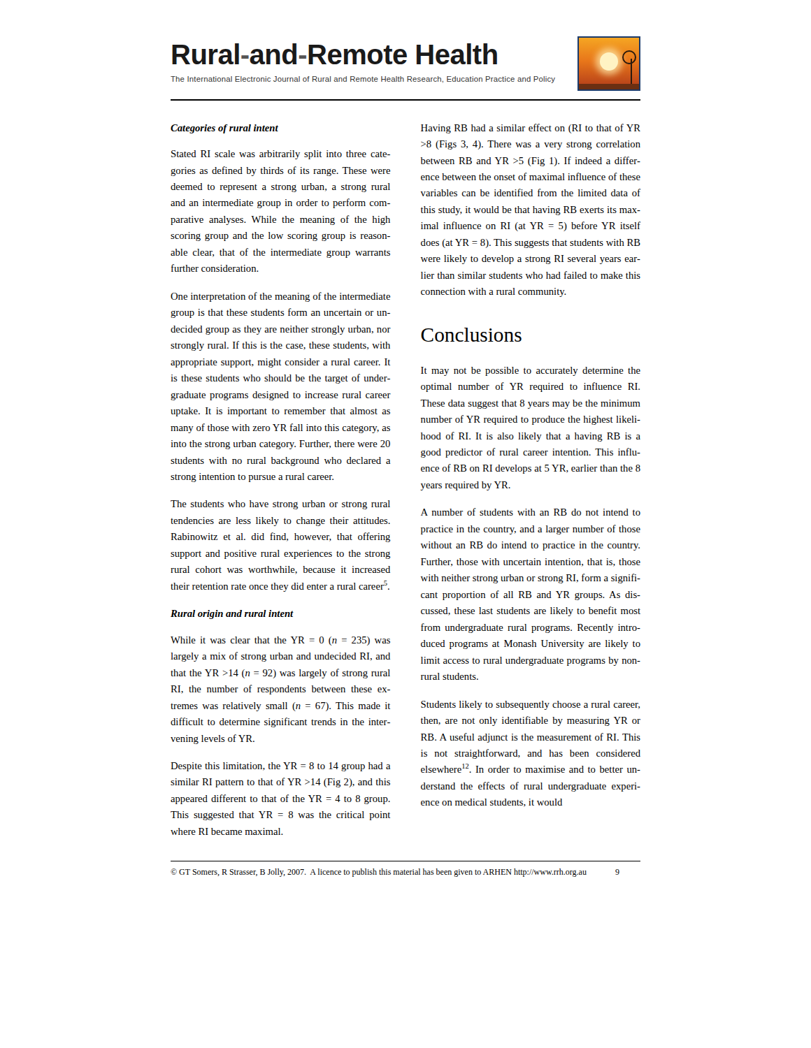Rural-and-Remote Health
The International Electronic Journal of Rural and Remote Health Research, Education Practice and Policy
Categories of rural intent
Stated RI scale was arbitrarily split into three categories as defined by thirds of its range. These were deemed to represent a strong urban, a strong rural and an intermediate group in order to perform comparative analyses. While the meaning of the high scoring group and the low scoring group is reasonable clear, that of the intermediate group warrants further consideration.
One interpretation of the meaning of the intermediate group is that these students form an uncertain or undecided group as they are neither strongly urban, nor strongly rural. If this is the case, these students, with appropriate support, might consider a rural career. It is these students who should be the target of undergraduate programs designed to increase rural career uptake. It is important to remember that almost as many of those with zero YR fall into this category, as into the strong urban category. Further, there were 20 students with no rural background who declared a strong intention to pursue a rural career.
The students who have strong urban or strong rural tendencies are less likely to change their attitudes. Rabinowitz et al. did find, however, that offering support and positive rural experiences to the strong rural cohort was worthwhile, because it increased their retention rate once they did enter a rural career5.
Rural origin and rural intent
While it was clear that the YR = 0 (n = 235) was largely a mix of strong urban and undecided RI, and that the YR >14 (n = 92) was largely of strong rural RI, the number of respondents between these extremes was relatively small (n = 67). This made it difficult to determine significant trends in the intervening levels of YR.
Despite this limitation, the YR = 8 to 14 group had a similar RI pattern to that of YR >14 (Fig 2), and this appeared different to that of the YR = 4 to 8 group. This suggested that YR = 8 was the critical point where RI became maximal.
Having RB had a similar effect on (RI to that of YR >8 (Figs 3, 4). There was a very strong correlation between RB and YR >5 (Fig 1). If indeed a difference between the onset of maximal influence of these variables can be identified from the limited data of this study, it would be that having RB exerts its maximal influence on RI (at YR = 5) before YR itself does (at YR = 8). This suggests that students with RB were likely to develop a strong RI several years earlier than similar students who had failed to make this connection with a rural community.
Conclusions
It may not be possible to accurately determine the optimal number of YR required to influence RI. These data suggest that 8 years may be the minimum number of YR required to produce the highest likelihood of RI. It is also likely that a having RB is a good predictor of rural career intention. This influence of RB on RI develops at 5 YR, earlier than the 8 years required by YR.
A number of students with an RB do not intend to practice in the country, and a larger number of those without an RB do intend to practice in the country. Further, those with uncertain intention, that is, those with neither strong urban or strong RI, form a significant proportion of all RB and YR groups. As discussed, these last students are likely to benefit most from undergraduate rural programs. Recently introduced programs at Monash University are likely to limit access to rural undergraduate programs by non-rural students.
Students likely to subsequently choose a rural career, then, are not only identifiable by measuring YR or RB. A useful adjunct is the measurement of RI. This is not straightforward, and has been considered elsewhere12. In order to maximise and to better understand the effects of rural undergraduate experience on medical students, it would
© GT Somers, R Strasser, B Jolly, 2007. A licence to publish this material has been given to ARHEN http://www.rrh.org.au
9